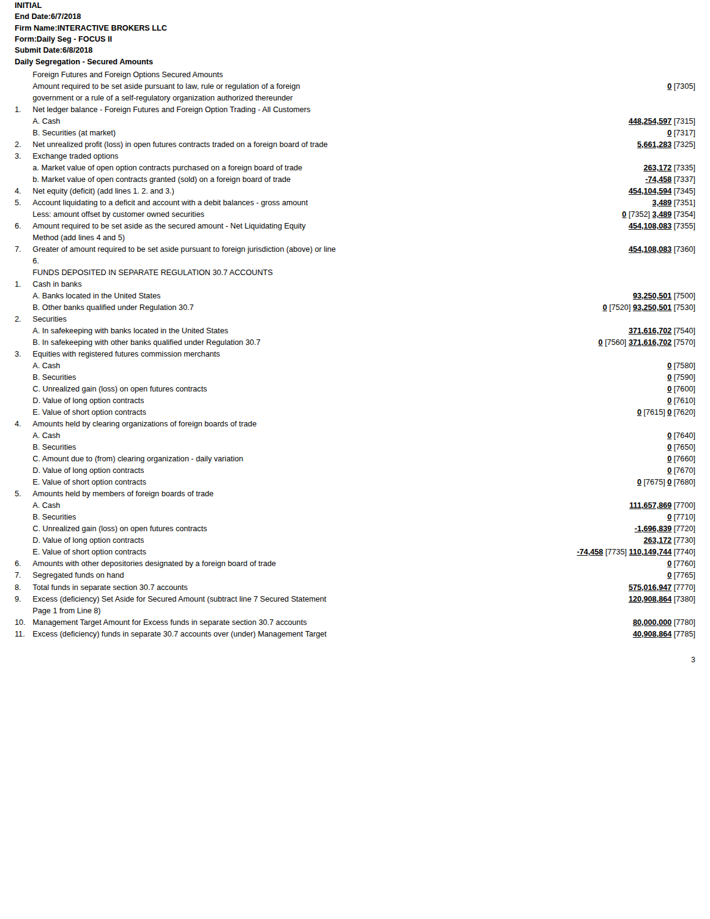INITIAL
End Date:6/7/2018
Firm Name:INTERACTIVE BROKERS LLC
Form:Daily Seg - FOCUS II
Submit Date:6/8/2018
Daily Segregation - Secured Amounts
| | Foreign Futures and Foreign Options Secured Amounts | |
| | Amount required to be set aside pursuant to law, rule or regulation of a foreign | 0 [7305] |
| | government or a rule of a self-regulatory organization authorized thereunder | |
| 1. | Net ledger balance - Foreign Futures and Foreign Option Trading - All Customers | |
| | A. Cash | 448,254,597 [7315] |
| | B. Securities (at market) | 0 [7317] |
| 2. | Net unrealized profit (loss) in open futures contracts traded on a foreign board of trade | 5,661,283 [7325] |
| 3. | Exchange traded options | |
| | a. Market value of open option contracts purchased on a foreign board of trade | 263,172 [7335] |
| | b. Market value of open contracts granted (sold) on a foreign board of trade | -74,458 [7337] |
| 4. | Net equity (deficit) (add lines 1. 2. and 3.) | 454,104,594 [7345] |
| 5. | Account liquidating to a deficit and account with a debit balances - gross amount | 3,489 [7351] |
| | Less: amount offset by customer owned securities | 0 [7352] 3,489 [7354] |
| 6. | Amount required to be set aside as the secured amount - Net Liquidating Equity | 454,108,083 [7355] |
| | Method (add lines 4 and 5) | |
| 7. | Greater of amount required to be set aside pursuant to foreign jurisdiction (above) or line | 454,108,083 [7360] |
| | 6. | |
| | FUNDS DEPOSITED IN SEPARATE REGULATION 30.7 ACCOUNTS | |
| 1. | Cash in banks | |
| | A. Banks located in the United States | 93,250,501 [7500] |
| | B. Other banks qualified under Regulation 30.7 | 0 [7520] 93,250,501 [7530] |
| 2. | Securities | |
| | A. In safekeeping with banks located in the United States | 371,616,702 [7540] |
| | B. In safekeeping with other banks qualified under Regulation 30.7 | 0 [7560] 371,616,702 [7570] |
| 3. | Equities with registered futures commission merchants | |
| | A. Cash | 0 [7580] |
| | B. Securities | 0 [7590] |
| | C. Unrealized gain (loss) on open futures contracts | 0 [7600] |
| | D. Value of long option contracts | 0 [7610] |
| | E. Value of short option contracts | 0 [7615] 0 [7620] |
| 4. | Amounts held by clearing organizations of foreign boards of trade | |
| | A. Cash | 0 [7640] |
| | B. Securities | 0 [7650] |
| | C. Amount due to (from) clearing organization - daily variation | 0 [7660] |
| | D. Value of long option contracts | 0 [7670] |
| | E. Value of short option contracts | 0 [7675] 0 [7680] |
| 5. | Amounts held by members of foreign boards of trade | |
| | A. Cash | 111,657,869 [7700] |
| | B. Securities | 0 [7710] |
| | C. Unrealized gain (loss) on open futures contracts | -1,696,839 [7720] |
| | D. Value of long option contracts | 263,172 [7730] |
| | E. Value of short option contracts | -74,458 [7735] 110,149,744 [7740] |
| 6. | Amounts with other depositories designated by a foreign board of trade | 0 [7760] |
| 7. | Segregated funds on hand | 0 [7765] |
| 8. | Total funds in separate section 30.7 accounts | 575,016,947 [7770] |
| 9. | Excess (deficiency) Set Aside for Secured Amount (subtract line 7 Secured Statement | 120,908,864 [7380] |
| | Page 1 from Line 8) | |
| 10. | Management Target Amount for Excess funds in separate section 30.7 accounts | 80,000,000 [7780] |
| 11. | Excess (deficiency) funds in separate 30.7 accounts over (under) Management Target | 40,908,864 [7785] |
3